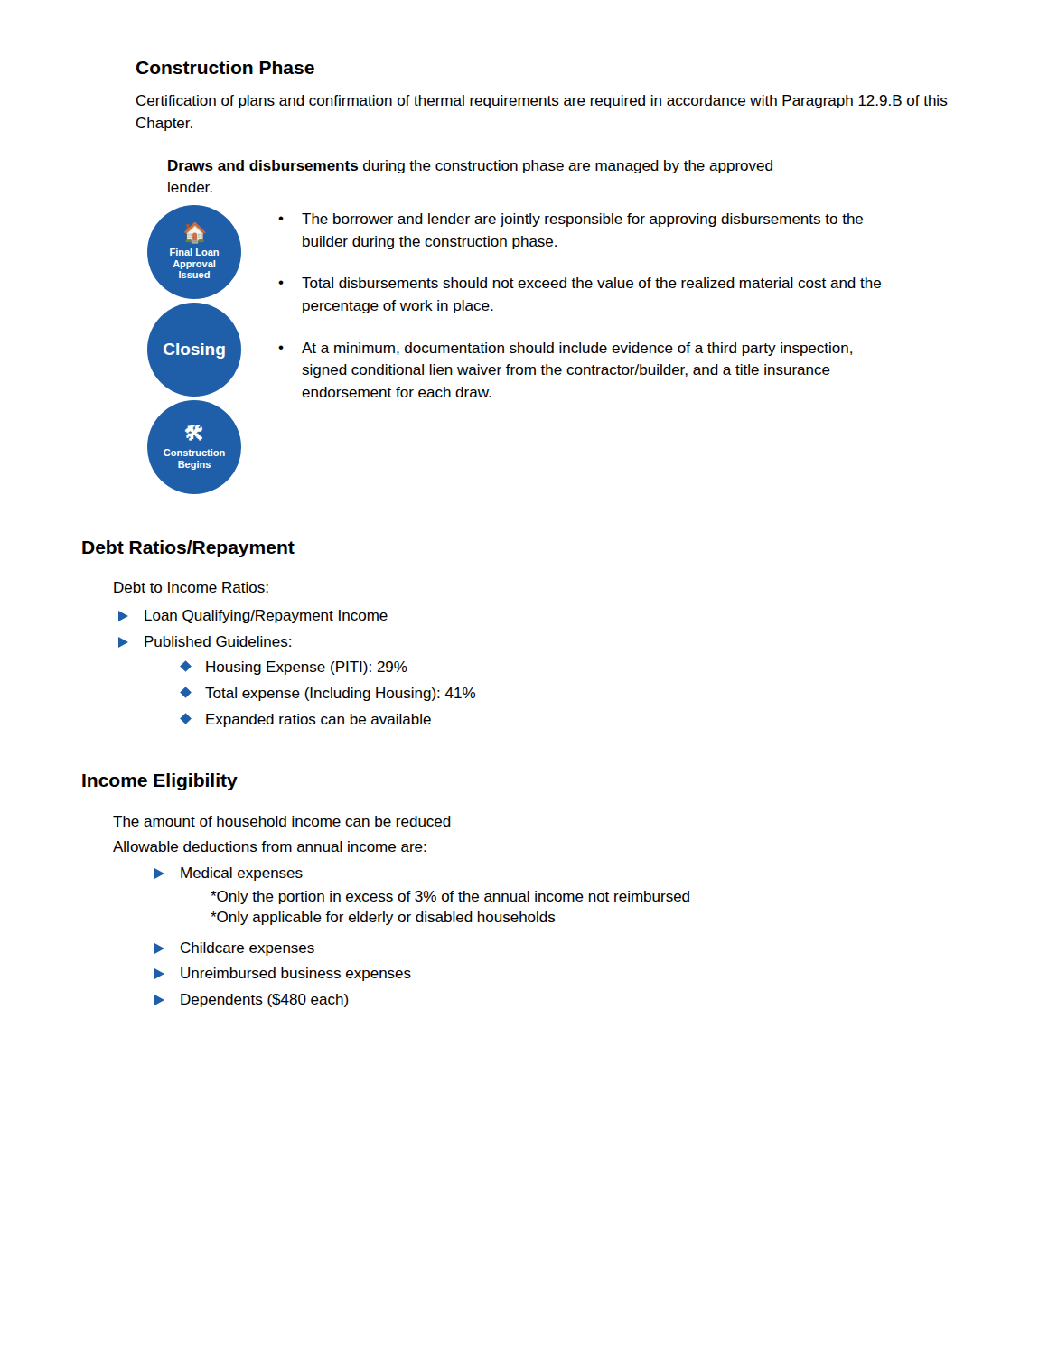Construction Phase
Certification of plans and confirmation of thermal requirements are required in accordance with Paragraph 12.9.B of this Chapter.
Draws and disbursements during the construction phase are managed by the approved lender.
🏠 Final Loan
Approval
Issued
Closing
🛠 Construction
Begins
The borrower and lender are jointly responsible for approving disbursements to the builder during the construction phase.
Total disbursements should not exceed the value of the realized material cost and the percentage of work in place.
At a minimum, documentation should include evidence of a third party inspection, signed conditional lien waiver from the contractor/builder, and a title insurance endorsement for each draw.
Debt Ratios/Repayment
Debt to Income Ratios:
Loan Qualifying/Repayment Income
Published Guidelines:
Housing Expense (PITI): 29%
Total expense (Including Housing): 41%
Expanded ratios can be available
Income Eligibility
The amount of household income can be reduced
Allowable deductions from annual income are:
Medical expenses
*Only the portion in excess of 3% of the annual income not reimbursed *Only applicable for elderly or disabled households
Childcare expenses
Unreimbursed business expenses
Dependents ($480 each)